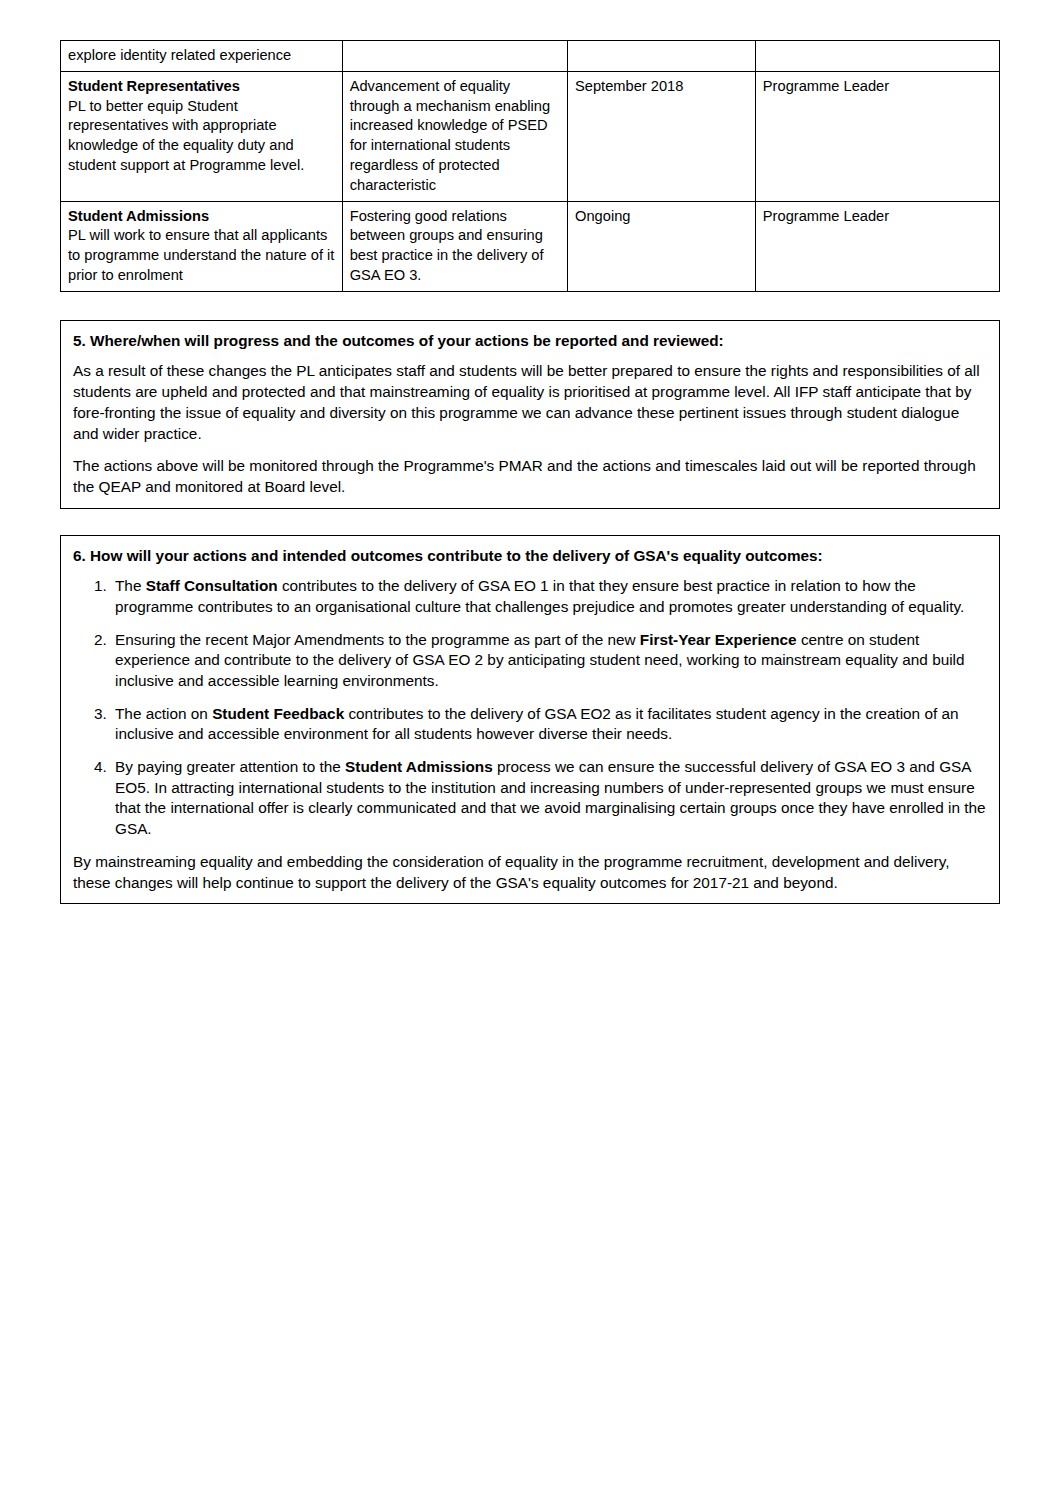| explore identity related experience | | | |
| Student Representatives PL to better equip Student representatives with appropriate knowledge of the equality duty and student support at Programme level. | Advancement of equality through a mechanism enabling increased knowledge of PSED for international students regardless of protected characteristic | September 2018 | Programme Leader |
| Student Admissions PL will work to ensure that all applicants to programme understand the nature of it prior to enrolment | Fostering good relations between groups and ensuring best practice in the delivery of GSA EO 3. | Ongoing | Programme Leader |
5. Where/when will progress and the outcomes of your actions be reported and reviewed:
As a result of these changes the PL anticipates staff and students will be better prepared to ensure the rights and responsibilities of all students are upheld and protected and that mainstreaming of equality is prioritised at programme level. All IFP staff anticipate that by fore-fronting the issue of equality and diversity on this programme we can advance these pertinent issues through student dialogue and wider practice.
The actions above will be monitored through the Programme's PMAR and the actions and timescales laid out will be reported through the QEAP and monitored at Board level.
6. How will your actions and intended outcomes contribute to the delivery of GSA's equality outcomes:
The Staff Consultation contributes to the delivery of GSA EO 1 in that they ensure best practice in relation to how the programme contributes to an organisational culture that challenges prejudice and promotes greater understanding of equality.
Ensuring the recent Major Amendments to the programme as part of the new First-Year Experience centre on student experience and contribute to the delivery of GSA EO 2 by anticipating student need, working to mainstream equality and build inclusive and accessible learning environments.
The action on Student Feedback contributes to the delivery of GSA EO2 as it facilitates student agency in the creation of an inclusive and accessible environment for all students however diverse their needs.
By paying greater attention to the Student Admissions process we can ensure the successful delivery of GSA EO 3 and GSA EO5. In attracting international students to the institution and increasing numbers of under-represented groups we must ensure that the international offer is clearly communicated and that we avoid marginalising certain groups once they have enrolled in the GSA.
By mainstreaming equality and embedding the consideration of equality in the programme recruitment, development and delivery, these changes will help continue to support the delivery of the GSA's equality outcomes for 2017-21 and beyond.